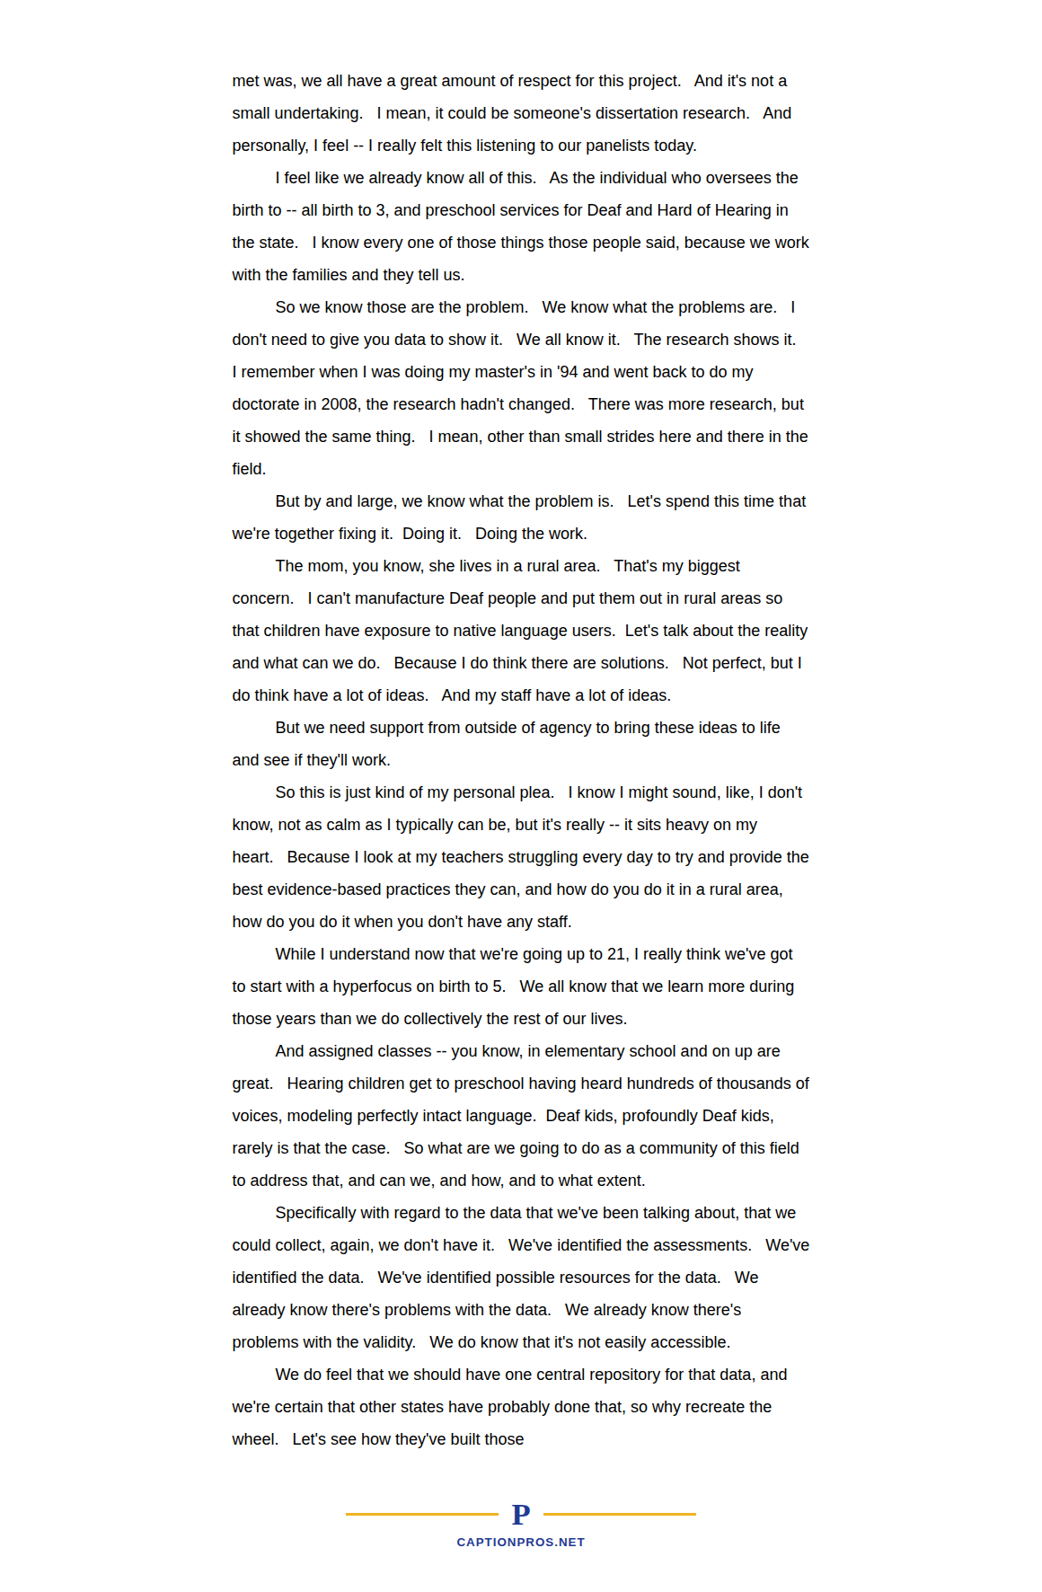met was, we all have a great amount of respect for this project. And it's not a small undertaking. I mean, it could be someone's dissertation research. And personally, I feel -- I really felt this listening to our panelists today.
I feel like we already know all of this. As the individual who oversees the birth to -- all birth to 3, and preschool services for Deaf and Hard of Hearing in the state. I know every one of those things those people said, because we work with the families and they tell us.
So we know those are the problem. We know what the problems are. I don't need to give you data to show it. We all know it. The research shows it. I remember when I was doing my master's in '94 and went back to do my doctorate in 2008, the research hadn't changed. There was more research, but it showed the same thing. I mean, other than small strides here and there in the field.
But by and large, we know what the problem is. Let's spend this time that we're together fixing it. Doing it. Doing the work.
The mom, you know, she lives in a rural area. That's my biggest concern. I can't manufacture Deaf people and put them out in rural areas so that children have exposure to native language users. Let's talk about the reality and what can we do. Because I do think there are solutions. Not perfect, but I do think have a lot of ideas. And my staff have a lot of ideas.
But we need support from outside of agency to bring these ideas to life and see if they'll work.
So this is just kind of my personal plea. I know I might sound, like, I don't know, not as calm as I typically can be, but it's really -- it sits heavy on my heart. Because I look at my teachers struggling every day to try and provide the best evidence-based practices they can, and how do you do it in a rural area, how do you do it when you don't have any staff.
While I understand now that we're going up to 21, I really think we've got to start with a hyperfocus on birth to 5. We all know that we learn more during those years than we do collectively the rest of our lives.
And assigned classes -- you know, in elementary school and on up are great. Hearing children get to preschool having heard hundreds of thousands of voices, modeling perfectly intact language. Deaf kids, profoundly Deaf kids, rarely is that the case. So what are we going to do as a community of this field to address that, and can we, and how, and to what extent.
Specifically with regard to the data that we've been talking about, that we could collect, again, we don't have it. We've identified the assessments. We've identified the data. We've identified possible resources for the data. We already know there's problems with the data. We already know there's problems with the validity. We do know that it's not easily accessible.
We do feel that we should have one central repository for that data, and we're certain that other states have probably done that, so why recreate the wheel. Let's see how they've built those
P
CAPTIONPROS.NET